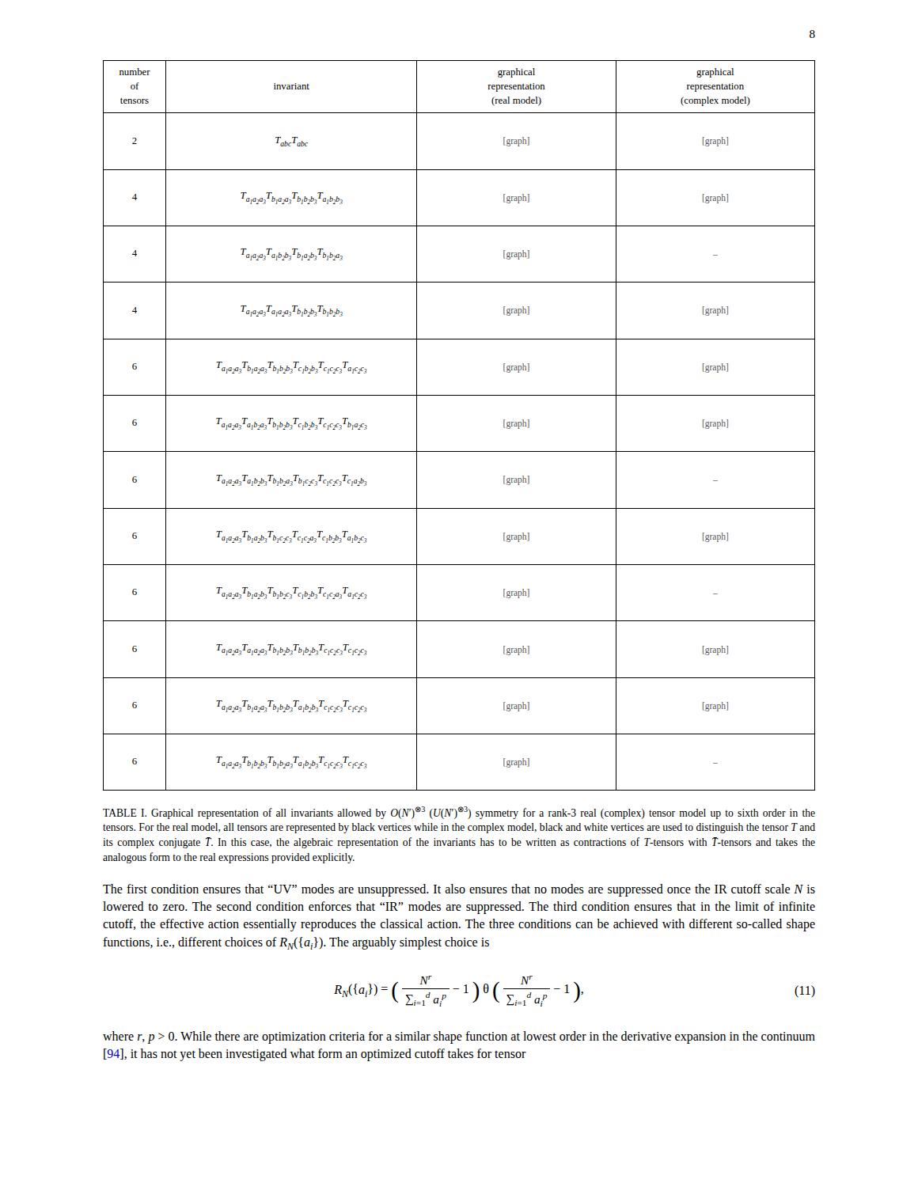8
| number of tensors | invariant | graphical representation (real model) | graphical representation (complex model) |
| --- | --- | --- | --- |
| 2 | T abc T abc | [graph] | [graph] |
| 4 | T a 1 a 2 a 3 T b 1 a 2 a 3 T b 1 b 2 b 3 T a 1 b 2 b 3 | [graph] | [graph] |
| 4 | T a 1 a 2 a 3 T a 1 b 2 b 3 T b 1 a 2 b 3 T b 1 b 2 a 3 | [graph] | – |
| 4 | T a 1 a 2 a 3 T a 1 a 2 a 3 T b 1 b 2 b 3 T b 1 b 2 b 3 | [graph] | [graph] |
| 6 | T a 1 a 2 a 3 T b 1 a 2 a 3 T b 1 b 2 b 3 T c 1 b 2 b 3 T c 1 c 2 c 3 T a 1 c 2 c 3 | [graph] | [graph] |
| 6 | T a 1 a 2 a 3 T a 1 b 2 a 3 T b 1 b 2 b 3 T c 1 b 2 b 3 T c 1 c 2 c 3 T b 1 a 2 c 3 | [graph] | [graph] |
| 6 | T a 1 a 2 a 3 T a 1 b 2 b 3 T b 1 b 2 a 3 T b 1 c 2 c 3 T c 1 c 2 c 3 T c 1 a 2 b 3 | [graph] | – |
| 6 | T a 1 a 2 a 3 T b 1 a 2 b 3 T b 1 c 2 c 3 T c 1 c 2 a 3 T c 1 b 2 b 3 T a 1 b 2 c 3 | [graph] | [graph] |
| 6 | T a 1 a 2 a 3 T b 1 a 2 b 3 T b 1 b 2 c 3 T c 1 b 2 b 3 T c 1 c 2 a 3 T a 1 c 2 c 3 | [graph] | – |
| 6 | T a 1 a 2 a 3 T a 1 a 2 a 3 T b 1 b 2 b 3 T b 1 b 2 b 3 T c 1 c 2 c 3 T c 1 c 2 c 3 | [graph] | [graph] |
| 6 | T a 1 a 2 a 3 T b 1 a 2 a 3 T b 1 b 2 b 3 T a 1 b 2 b 3 T c 1 c 2 c 3 T c 1 c 2 c 3 | [graph] | [graph] |
| 6 | T a 1 a 2 a 3 T b 1 b 2 b 3 T b 1 b 2 a 3 T a 1 b 2 b 3 T c 1 c 2 c 3 T c 1 c 2 c 3 | [graph] | – |
TABLE I. Graphical representation of all invariants allowed by O(N′)⊗3 (U(N′)⊗3) symmetry for a rank-3 real (complex) tensor model up to sixth order in the tensors. For the real model, all tensors are represented by black vertices while in the complex model, black and white vertices are used to distinguish the tensor T and its complex conjugate T̄. In this case, the algebraic representation of the invariants has to be written as contractions of T-tensors with T̄-tensors and takes the analogous form to the real expressions provided explicitly.
The first condition ensures that “UV” modes are unsuppressed. It also ensures that no modes are suppressed once the IR cutoff scale N is lowered to zero. The second condition enforces that “IR” modes are suppressed. The third condition ensures that in the limit of infinite cutoff, the effective action essentially reproduces the classical action. The three conditions can be achieved with different so-called shape functions, i.e., different choices of RN({ai}). The arguably simplest choice is
RN({ai}) = ( Nr∑i=1d aip − 1 ) θ ( Nr∑i=1d aip − 1 ), (11)
where r, p > 0. While there are optimization criteria for a similar shape function at lowest order in the derivative expansion in the continuum [94], it has not yet been investigated what form an optimized cutoff takes for tensor